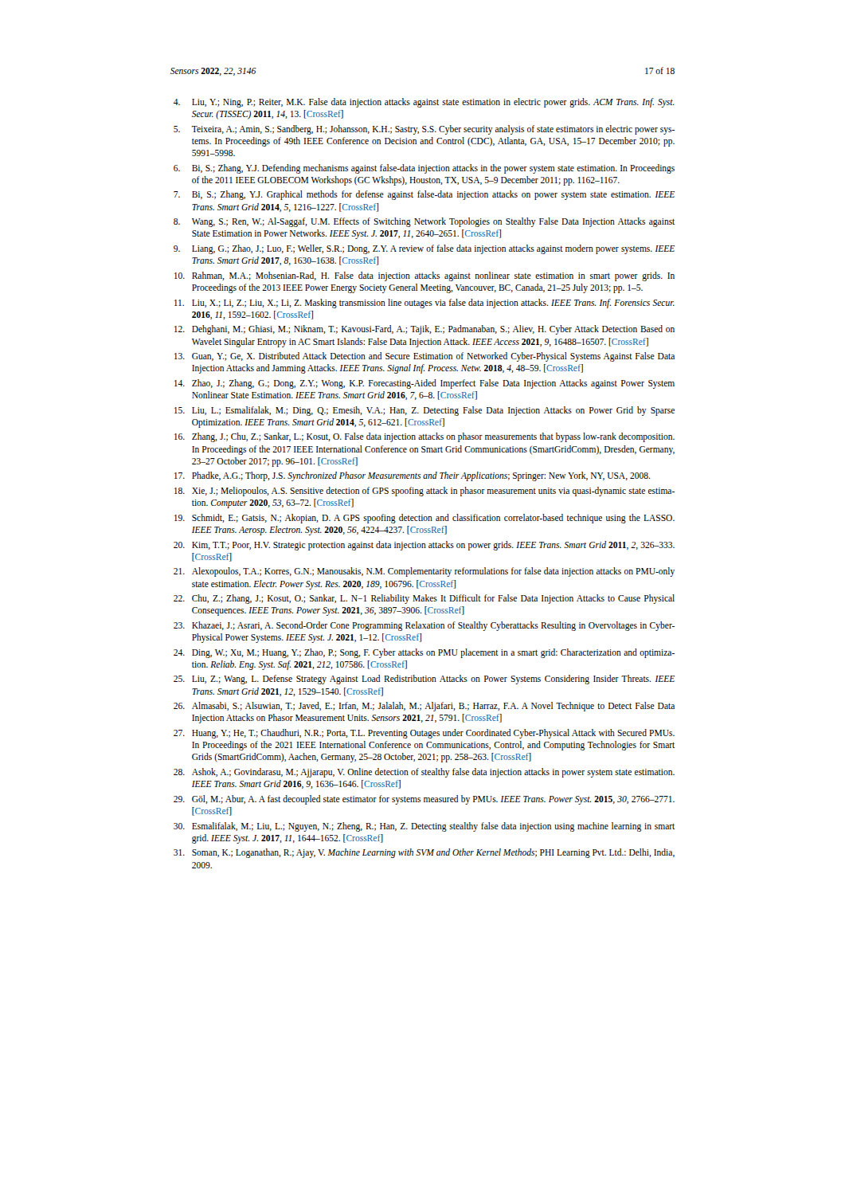Sensors 2022, 22, 3146
17 of 18
Liu, Y.; Ning, P.; Reiter, M.K. False data injection attacks against state estimation in electric power grids. ACM Trans. Inf. Syst. Secur. (TISSEC) 2011, 14, 13. [CrossRef]
Teixeira, A.; Amin, S.; Sandberg, H.; Johansson, K.H.; Sastry, S.S. Cyber security analysis of state estimators in electric power systems. In Proceedings of 49th IEEE Conference on Decision and Control (CDC), Atlanta, GA, USA, 15–17 December 2010; pp. 5991–5998.
Bi, S.; Zhang, Y.J. Defending mechanisms against false-data injection attacks in the power system state estimation. In Proceedings of the 2011 IEEE GLOBECOM Workshops (GC Wkshps), Houston, TX, USA, 5–9 December 2011; pp. 1162–1167.
Bi, S.; Zhang, Y.J. Graphical methods for defense against false-data injection attacks on power system state estimation. IEEE Trans. Smart Grid 2014, 5, 1216–1227. [CrossRef]
Wang, S.; Ren, W.; Al-Saggaf, U.M. Effects of Switching Network Topologies on Stealthy False Data Injection Attacks against State Estimation in Power Networks. IEEE Syst. J. 2017, 11, 2640–2651. [CrossRef]
Liang, G.; Zhao, J.; Luo, F.; Weller, S.R.; Dong, Z.Y. A review of false data injection attacks against modern power systems. IEEE Trans. Smart Grid 2017, 8, 1630–1638. [CrossRef]
Rahman, M.A.; Mohsenian-Rad, H. False data injection attacks against nonlinear state estimation in smart power grids. In Proceedings of the 2013 IEEE Power Energy Society General Meeting, Vancouver, BC, Canada, 21–25 July 2013; pp. 1–5.
Liu, X.; Li, Z.; Liu, X.; Li, Z. Masking transmission line outages via false data injection attacks. IEEE Trans. Inf. Forensics Secur. 2016, 11, 1592–1602. [CrossRef]
Dehghani, M.; Ghiasi, M.; Niknam, T.; Kavousi-Fard, A.; Tajik, E.; Padmanaban, S.; Aliev, H. Cyber Attack Detection Based on Wavelet Singular Entropy in AC Smart Islands: False Data Injection Attack. IEEE Access 2021, 9, 16488–16507. [CrossRef]
Guan, Y.; Ge, X. Distributed Attack Detection and Secure Estimation of Networked Cyber-Physical Systems Against False Data Injection Attacks and Jamming Attacks. IEEE Trans. Signal Inf. Process. Netw. 2018, 4, 48–59. [CrossRef]
Zhao, J.; Zhang, G.; Dong, Z.Y.; Wong, K.P. Forecasting-Aided Imperfect False Data Injection Attacks against Power System Nonlinear State Estimation. IEEE Trans. Smart Grid 2016, 7, 6–8. [CrossRef]
Liu, L.; Esmalifalak, M.; Ding, Q.; Emesih, V.A.; Han, Z. Detecting False Data Injection Attacks on Power Grid by Sparse Optimization. IEEE Trans. Smart Grid 2014, 5, 612–621. [CrossRef]
Zhang, J.; Chu, Z.; Sankar, L.; Kosut, O. False data injection attacks on phasor measurements that bypass low-rank decomposition. In Proceedings of the 2017 IEEE International Conference on Smart Grid Communications (SmartGridComm), Dresden, Germany, 23–27 October 2017; pp. 96–101. [CrossRef]
Phadke, A.G.; Thorp, J.S. Synchronized Phasor Measurements and Their Applications; Springer: New York, NY, USA, 2008.
Xie, J.; Meliopoulos, A.S. Sensitive detection of GPS spoofing attack in phasor measurement units via quasi-dynamic state estimation. Computer 2020, 53, 63–72. [CrossRef]
Schmidt, E.; Gatsis, N.; Akopian, D. A GPS spoofing detection and classification correlator-based technique using the LASSO. IEEE Trans. Aerosp. Electron. Syst. 2020, 56, 4224–4237. [CrossRef]
Kim, T.T.; Poor, H.V. Strategic protection against data injection attacks on power grids. IEEE Trans. Smart Grid 2011, 2, 326–333. [CrossRef]
Alexopoulos, T.A.; Korres, G.N.; Manousakis, N.M. Complementarity reformulations for false data injection attacks on PMU-only state estimation. Electr. Power Syst. Res. 2020, 189, 106796. [CrossRef]
Chu, Z.; Zhang, J.; Kosut, O.; Sankar, L. N−1 Reliability Makes It Difficult for False Data Injection Attacks to Cause Physical Consequences. IEEE Trans. Power Syst. 2021, 36, 3897–3906. [CrossRef]
Khazaei, J.; Asrari, A. Second-Order Cone Programming Relaxation of Stealthy Cyberattacks Resulting in Overvoltages in Cyber-Physical Power Systems. IEEE Syst. J. 2021, 1–12. [CrossRef]
Ding, W.; Xu, M.; Huang, Y.; Zhao, P.; Song, F. Cyber attacks on PMU placement in a smart grid: Characterization and optimization. Reliab. Eng. Syst. Saf. 2021, 212, 107586. [CrossRef]
Liu, Z.; Wang, L. Defense Strategy Against Load Redistribution Attacks on Power Systems Considering Insider Threats. IEEE Trans. Smart Grid 2021, 12, 1529–1540. [CrossRef]
Almasabi, S.; Alsuwian, T.; Javed, E.; Irfan, M.; Jalalah, M.; Aljafari, B.; Harraz, F.A. A Novel Technique to Detect False Data Injection Attacks on Phasor Measurement Units. Sensors 2021, 21, 5791. [CrossRef]
Huang, Y.; He, T.; Chaudhuri, N.R.; Porta, T.L. Preventing Outages under Coordinated Cyber-Physical Attack with Secured PMUs. In Proceedings of the 2021 IEEE International Conference on Communications, Control, and Computing Technologies for Smart Grids (SmartGridComm), Aachen, Germany, 25–28 October, 2021; pp. 258–263. [CrossRef]
Ashok, A.; Govindarasu, M.; Ajjarapu, V. Online detection of stealthy false data injection attacks in power system state estimation. IEEE Trans. Smart Grid 2016, 9, 1636–1646. [CrossRef]
Göl, M.; Abur, A. A fast decoupled state estimator for systems measured by PMUs. IEEE Trans. Power Syst. 2015, 30, 2766–2771. [CrossRef]
Esmalifalak, M.; Liu, L.; Nguyen, N.; Zheng, R.; Han, Z. Detecting stealthy false data injection using machine learning in smart grid. IEEE Syst. J. 2017, 11, 1644–1652. [CrossRef]
Soman, K.; Loganathan, R.; Ajay, V. Machine Learning with SVM and Other Kernel Methods; PHI Learning Pvt. Ltd.: Delhi, India, 2009.